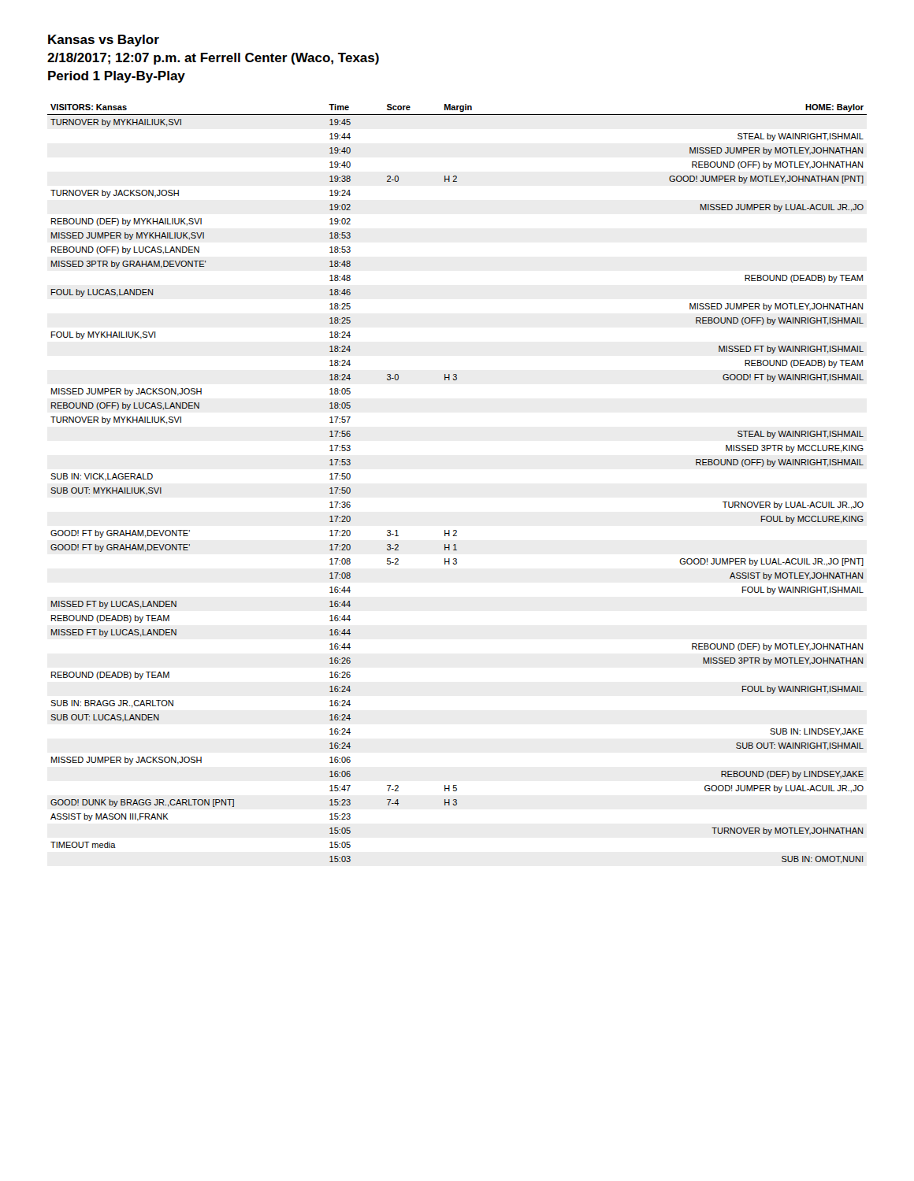Kansas vs Baylor
2/18/2017; 12:07 p.m. at Ferrell Center (Waco, Texas)
Period 1 Play-By-Play
| VISITORS: Kansas | Time | Score | Margin | HOME: Baylor |
| --- | --- | --- | --- | --- |
| TURNOVER by MYKHAILIUK,SVI | 19:45 | | | |
| | 19:44 | | | STEAL by WAINRIGHT,ISHMAIL |
| | 19:40 | | | MISSED JUMPER by MOTLEY,JOHNATHAN |
| | 19:40 | | | REBOUND (OFF) by MOTLEY,JOHNATHAN |
| | 19:38 | 2-0 | H 2 | GOOD! JUMPER by MOTLEY,JOHNATHAN [PNT] |
| TURNOVER by JACKSON,JOSH | 19:24 | | | |
| | 19:02 | | | MISSED JUMPER by LUAL-ACUIL JR.,JO |
| REBOUND (DEF) by MYKHAILIUK,SVI | 19:02 | | | |
| MISSED JUMPER by MYKHAILIUK,SVI | 18:53 | | | |
| REBOUND (OFF) by LUCAS,LANDEN | 18:53 | | | |
| MISSED 3PTR by GRAHAM,DEVONTE' | 18:48 | | | |
| | 18:48 | | | REBOUND (DEADB) by TEAM |
| FOUL by LUCAS,LANDEN | 18:46 | | | |
| | 18:25 | | | MISSED JUMPER by MOTLEY,JOHNATHAN |
| | 18:25 | | | REBOUND (OFF) by WAINRIGHT,ISHMAIL |
| FOUL by MYKHAILIUK,SVI | 18:24 | | | |
| | 18:24 | | | MISSED FT by WAINRIGHT,ISHMAIL |
| | 18:24 | | | REBOUND (DEADB) by TEAM |
| | 18:24 | 3-0 | H 3 | GOOD! FT by WAINRIGHT,ISHMAIL |
| MISSED JUMPER by JACKSON,JOSH | 18:05 | | | |
| REBOUND (OFF) by LUCAS,LANDEN | 18:05 | | | |
| TURNOVER by MYKHAILIUK,SVI | 17:57 | | | |
| | 17:56 | | | STEAL by WAINRIGHT,ISHMAIL |
| | 17:53 | | | MISSED 3PTR by MCCLURE,KING |
| | 17:53 | | | REBOUND (OFF) by WAINRIGHT,ISHMAIL |
| SUB IN: VICK,LAGERALD | 17:50 | | | |
| SUB OUT: MYKHAILIUK,SVI | 17:50 | | | |
| | 17:36 | | | TURNOVER by LUAL-ACUIL JR.,JO |
| | 17:20 | | | FOUL by MCCLURE,KING |
| GOOD! FT by GRAHAM,DEVONTE' | 17:20 | 3-1 | H 2 | |
| GOOD! FT by GRAHAM,DEVONTE' | 17:20 | 3-2 | H 1 | |
| | 17:08 | 5-2 | H 3 | GOOD! JUMPER by LUAL-ACUIL JR.,JO [PNT] |
| | 17:08 | | | ASSIST by MOTLEY,JOHNATHAN |
| | 16:44 | | | FOUL by WAINRIGHT,ISHMAIL |
| MISSED FT by LUCAS,LANDEN | 16:44 | | | |
| REBOUND (DEADB) by TEAM | 16:44 | | | |
| MISSED FT by LUCAS,LANDEN | 16:44 | | | |
| | 16:44 | | | REBOUND (DEF) by MOTLEY,JOHNATHAN |
| | 16:26 | | | MISSED 3PTR by MOTLEY,JOHNATHAN |
| REBOUND (DEADB) by TEAM | 16:26 | | | |
| | 16:24 | | | FOUL by WAINRIGHT,ISHMAIL |
| SUB IN: BRAGG JR.,CARLTON | 16:24 | | | |
| SUB OUT: LUCAS,LANDEN | 16:24 | | | |
| | 16:24 | | | SUB IN: LINDSEY,JAKE |
| | 16:24 | | | SUB OUT: WAINRIGHT,ISHMAIL |
| MISSED JUMPER by JACKSON,JOSH | 16:06 | | | |
| | 16:06 | | | REBOUND (DEF) by LINDSEY,JAKE |
| | 15:47 | 7-2 | H 5 | GOOD! JUMPER by LUAL-ACUIL JR.,JO |
| GOOD! DUNK by BRAGG JR.,CARLTON [PNT] | 15:23 | 7-4 | H 3 | |
| ASSIST by MASON III,FRANK | 15:23 | | | |
| | 15:05 | | | TURNOVER by MOTLEY,JOHNATHAN |
| TIMEOUT media | 15:05 | | | |
| | 15:03 | | | SUB IN: OMOT,NUNI |